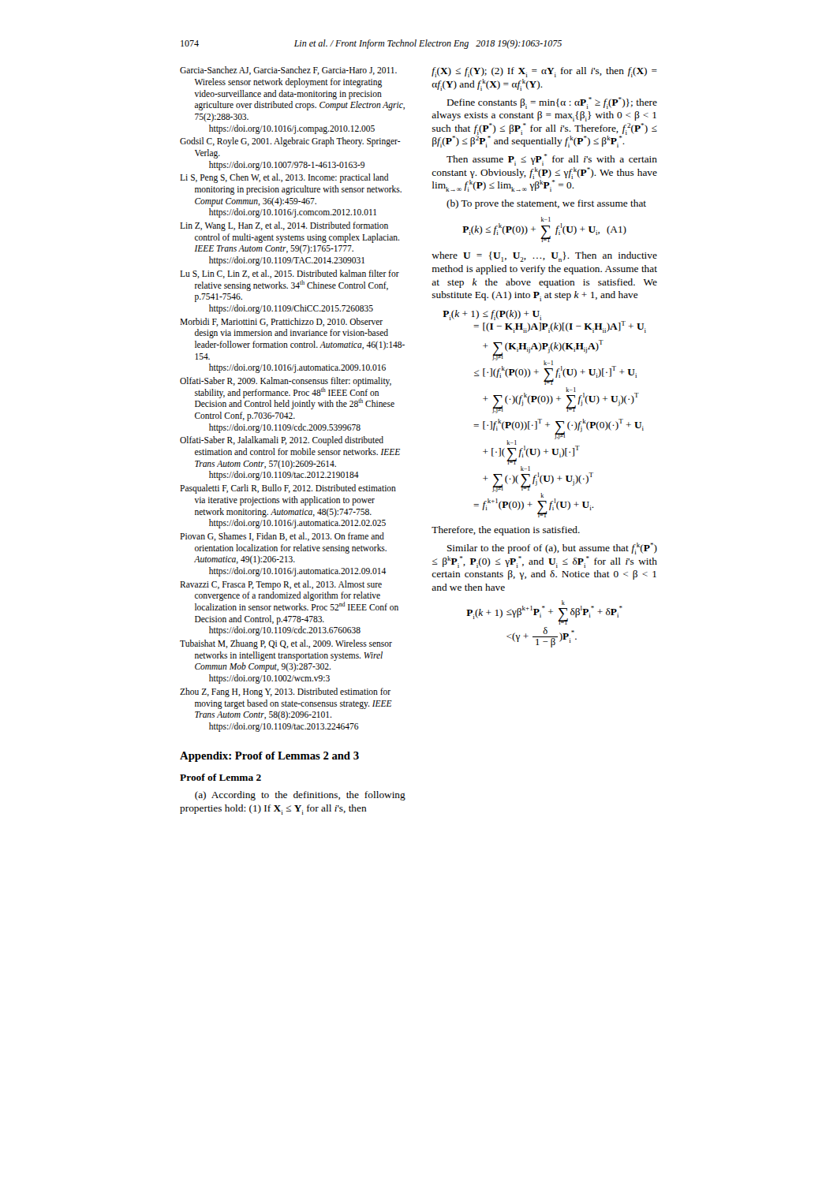1074 Lin et al. / Front Inform Technol Electron Eng 2018 19(9):1063-1075
Garcia-Sanchez AJ, Garcia-Sanchez F, Garcia-Haro J, 2011. Wireless sensor network deployment for integrating video-surveillance and data-monitoring in precision agriculture over distributed crops. Comput Electron Agric, 75(2):288-303. https://doi.org/10.1016/j.compag.2010.12.005
Godsil C, Royle G, 2001. Algebraic Graph Theory. Springer-Verlag. https://doi.org/10.1007/978-1-4613-0163-9
Li S, Peng S, Chen W, et al., 2013. Income: practical land monitoring in precision agriculture with sensor networks. Comput Commun, 36(4):459-467. https://doi.org/10.1016/j.comcom.2012.10.011
Lin Z, Wang L, Han Z, et al., 2014. Distributed formation control of multi-agent systems using complex Laplacian. IEEE Trans Autom Contr, 59(7):1765-1777. https://doi.org/10.1109/TAC.2014.2309031
Lu S, Lin C, Lin Z, et al., 2015. Distributed kalman filter for relative sensing networks. 34th Chinese Control Conf, p.7541-7546. https://doi.org/10.1109/ChiCC.2015.7260835
Morbidi F, Mariottini G, Prattichizzo D, 2010. Observer design via immersion and invariance for vision-based leader-follower formation control. Automatica, 46(1):148-154. https://doi.org/10.1016/j.automatica.2009.10.016
Olfati-Saber R, 2009. Kalman-consensus filter: optimality, stability, and performance. Proc 48th IEEE Conf on Decision and Control held jointly with the 28th Chinese Control Conf, p.7036-7042. https://doi.org/10.1109/cdc.2009.5399678
Olfati-Saber R, Jalalkamali P, 2012. Coupled distributed estimation and control for mobile sensor networks. IEEE Trans Autom Contr, 57(10):2609-2614. https://doi.org/10.1109/tac.2012.2190184
Pasqualetti F, Carli R, Bullo F, 2012. Distributed estimation via iterative projections with application to power network monitoring. Automatica, 48(5):747-758. https://doi.org/10.1016/j.automatica.2012.02.025
Piovan G, Shames I, Fidan B, et al., 2013. On frame and orientation localization for relative sensing networks. Automatica, 49(1):206-213. https://doi.org/10.1016/j.automatica.2012.09.014
Ravazzi C, Frasca P, Tempo R, et al., 2013. Almost sure convergence of a randomized algorithm for relative localization in sensor networks. Proc 52nd IEEE Conf on Decision and Control, p.4778-4783. https://doi.org/10.1109/cdc.2013.6760638
Tubaishat M, Zhuang P, Qi Q, et al., 2009. Wireless sensor networks in intelligent transportation systems. Wirel Commun Mob Comput, 9(3):287-302. https://doi.org/10.1002/wcm.v9:3
Zhou Z, Fang H, Hong Y, 2013. Distributed estimation for moving target based on state-consensus strategy. IEEE Trans Autom Contr, 58(8):2096-2101. https://doi.org/10.1109/tac.2013.2246476
Appendix: Proof of Lemmas 2 and 3
Proof of Lemma 2
(a) According to the definitions, the following properties hold: (1) If Xi ≤ Yi for all i's, then
fi(X) ≤ fi(Y); (2) If Xi = αYi for all i's, then fi(X) = αfi(Y) and fik(X) = αfik(Y).
Define constants βi = min{α : αPi* ≥ fi(P*)}; there always exists a constant β = maxi{βi} with 0 < β < 1 such that fi(P*) ≤ βPi* for all i's. Therefore, fi2(P*) ≤ βfi(P*) ≤ β2Pi* and sequentially fik(P*) ≤ βkPi*.
Then assume Pi ≤ γPi* for all i's with a certain constant γ. Obviously, fik(P) ≤ γfik(P*). We thus have limk→∞ fik(P) ≤ limk→∞ γβkPi* = 0.
(b) To prove the statement, we first assume that
Pi(k) ≤ fik(P(0)) + k−1∑l=1 fil(U) + Ui, (A1)
where U = {U1, U2, …, Un}. Then an inductive method is applied to verify the equation. Assume that at step k the above equation is satisfied. We substitute Eq. (A1) into Pi at step k + 1, and have
Pi(k + 1)
≤ fi(P(k)) + Ui
=
[(I − KiHii)A]Pi(k)[(I − KiHii)A]T + Ui
+ ∑j,j≠i(KiHijA)Pj(k)(KiHijA)T
≤
[·](fik(P(0)) + k−1∑l=1 fil(U) + Ui)[·]T + Ui
+ ∑j,j≠i(·)(fjk(P(0)) + k−1∑l=1 fjl(U) + Uj)(·)T
=
[·]fik(P(0))[·]T + ∑j,j≠i(·)fjk(P(0)(·)T + Ui
+ [·](k−1∑l=1 fil(U) + Ui)[·]T
+ ∑j,j≠i(·)(k−1∑l=1 fjl(U) + Uj)(·)T
=
fik+1(P(0)) + k∑l=1 fil(U) + Ui.
Therefore, the equation is satisfied.
Similar to the proof of (a), but assume that fik(P*) ≤ βkPi*, Pi(0) ≤ γPi*, and Ui ≤ δPi* for all i's with certain constants β, γ, and δ. Notice that 0 < β < 1 and we then have
Pi(k + 1)
≤γβk+1Pi* + k∑l=1δβlPi* + δPi*
<(γ + δ 1 − β)Pi*.